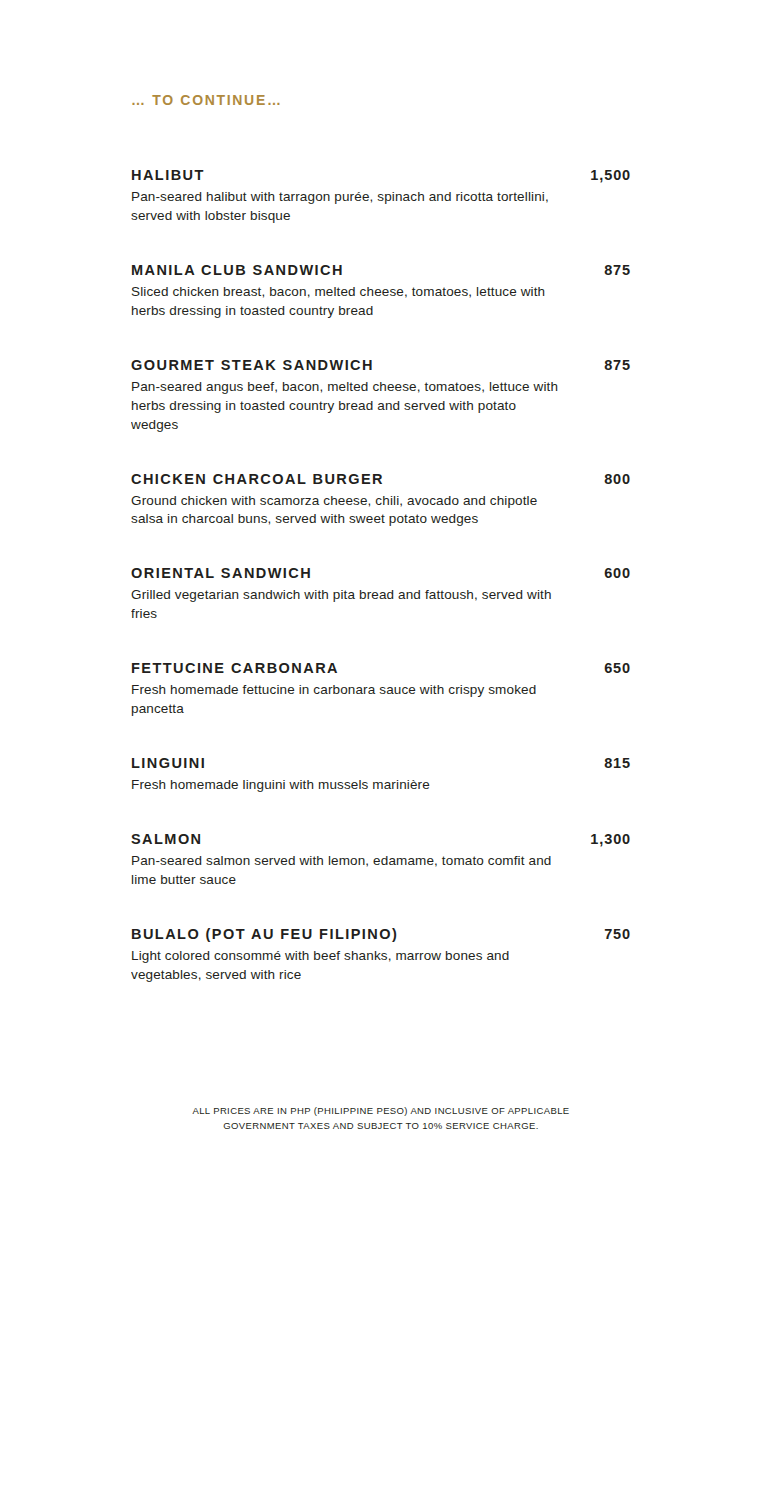… to continue…
1,500 Halibut Pan-seared halibut with tarragon purée, spinach and ricotta tortellini, served with lobster bisque
875 Manila Club Sandwich Sliced chicken breast, bacon, melted cheese, tomatoes, lettuce with herbs dressing in toasted country bread
875 Gourmet Steak Sandwich Pan-seared angus beef, bacon, melted cheese, tomatoes, lettuce with herbs dressing in toasted country bread and served with potato wedges
800 Chicken Charcoal Burger Ground chicken with scamorza cheese, chili, avocado and chipotle salsa in charcoal buns, served with sweet potato wedges
600 Oriental Sandwich Grilled vegetarian sandwich with pita bread and fattoush, served with fries
650 Fettucine Carbonara Fresh homemade fettucine in carbonara sauce with crispy smoked pancetta
815 Linguini Fresh homemade linguini with mussels marinière
1,300 Salmon Pan-seared salmon served with lemon, edamame, tomato comfit and lime butter sauce
750 Bulalo (Pot au Feu Filipino) Light colored consommé with beef shanks, marrow bones and vegetables, served with rice
ALL PRICES ARE IN PHP (PHILIPPINE PESO) AND INCLUSIVE OF APPLICABLE
GOVERNMENT TAXES AND SUBJECT TO 10% SERVICE CHARGE.